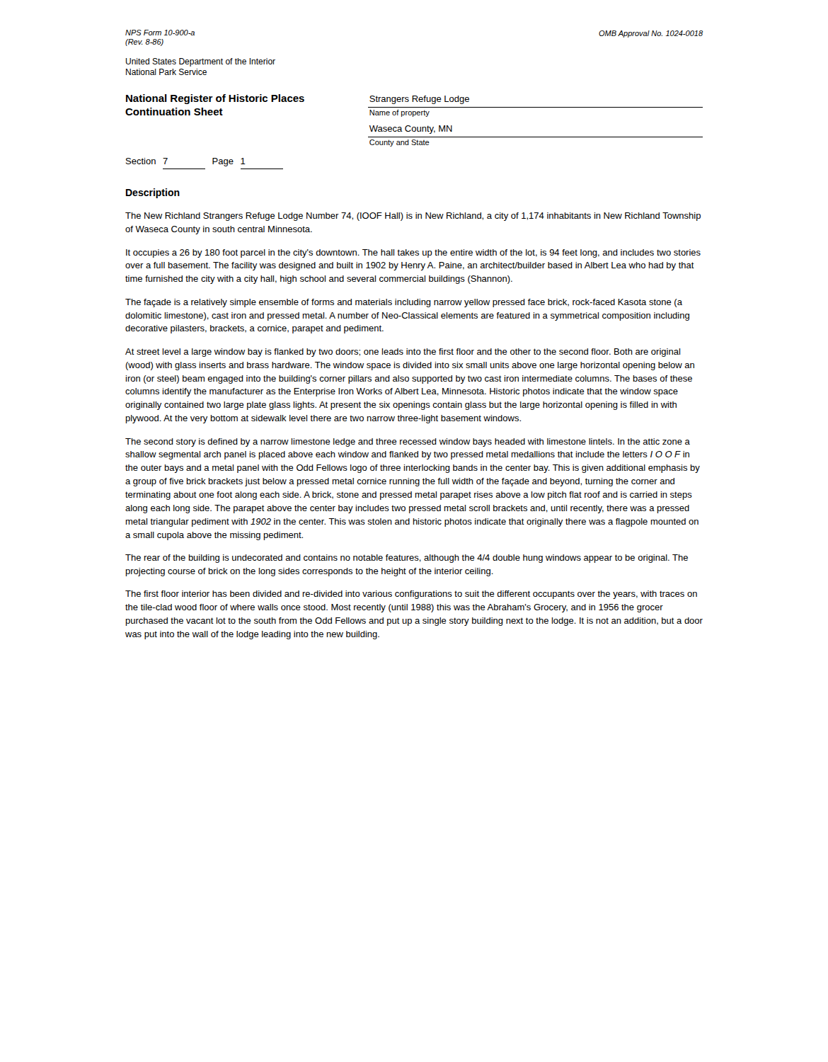NPS Form 10-900-a
(Rev. 8-86)
OMB Approval No. 1024-0018
United States Department of the Interior
National Park Service
| National Register of Historic Places Continuation Sheet | Strangers Refuge Lodge Name of property Waseca County, MN County and State |
| Section 7 Page 1 |
Description
The New Richland Strangers Refuge Lodge Number 74, (IOOF Hall) is in New Richland, a city of 1,174 inhabitants in New Richland Township of Waseca County in south central Minnesota.
It occupies a 26 by 180 foot parcel in the city's downtown. The hall takes up the entire width of the lot, is 94 feet long, and includes two stories over a full basement. The facility was designed and built in 1902 by Henry A. Paine, an architect/builder based in Albert Lea who had by that time furnished the city with a city hall, high school and several commercial buildings (Shannon).
The façade is a relatively simple ensemble of forms and materials including narrow yellow pressed face brick, rock-faced Kasota stone (a dolomitic limestone), cast iron and pressed metal. A number of Neo-Classical elements are featured in a symmetrical composition including decorative pilasters, brackets, a cornice, parapet and pediment.
At street level a large window bay is flanked by two doors; one leads into the first floor and the other to the second floor. Both are original (wood) with glass inserts and brass hardware. The window space is divided into six small units above one large horizontal opening below an iron (or steel) beam engaged into the building's corner pillars and also supported by two cast iron intermediate columns. The bases of these columns identify the manufacturer as the Enterprise Iron Works of Albert Lea, Minnesota. Historic photos indicate that the window space originally contained two large plate glass lights. At present the six openings contain glass but the large horizontal opening is filled in with plywood. At the very bottom at sidewalk level there are two narrow three-light basement windows.
The second story is defined by a narrow limestone ledge and three recessed window bays headed with limestone lintels. In the attic zone a shallow segmental arch panel is placed above each window and flanked by two pressed metal medallions that include the letters I O O F in the outer bays and a metal panel with the Odd Fellows logo of three interlocking bands in the center bay. This is given additional emphasis by a group of five brick brackets just below a pressed metal cornice running the full width of the façade and beyond, turning the corner and terminating about one foot along each side. A brick, stone and pressed metal parapet rises above a low pitch flat roof and is carried in steps along each long side. The parapet above the center bay includes two pressed metal scroll brackets and, until recently, there was a pressed metal triangular pediment with 1902 in the center. This was stolen and historic photos indicate that originally there was a flagpole mounted on a small cupola above the missing pediment.
The rear of the building is undecorated and contains no notable features, although the 4/4 double hung windows appear to be original. The projecting course of brick on the long sides corresponds to the height of the interior ceiling.
The first floor interior has been divided and re-divided into various configurations to suit the different occupants over the years, with traces on the tile-clad wood floor of where walls once stood. Most recently (until 1988) this was the Abraham's Grocery, and in 1956 the grocer purchased the vacant lot to the south from the Odd Fellows and put up a single story building next to the lodge. It is not an addition, but a door was put into the wall of the lodge leading into the new building.